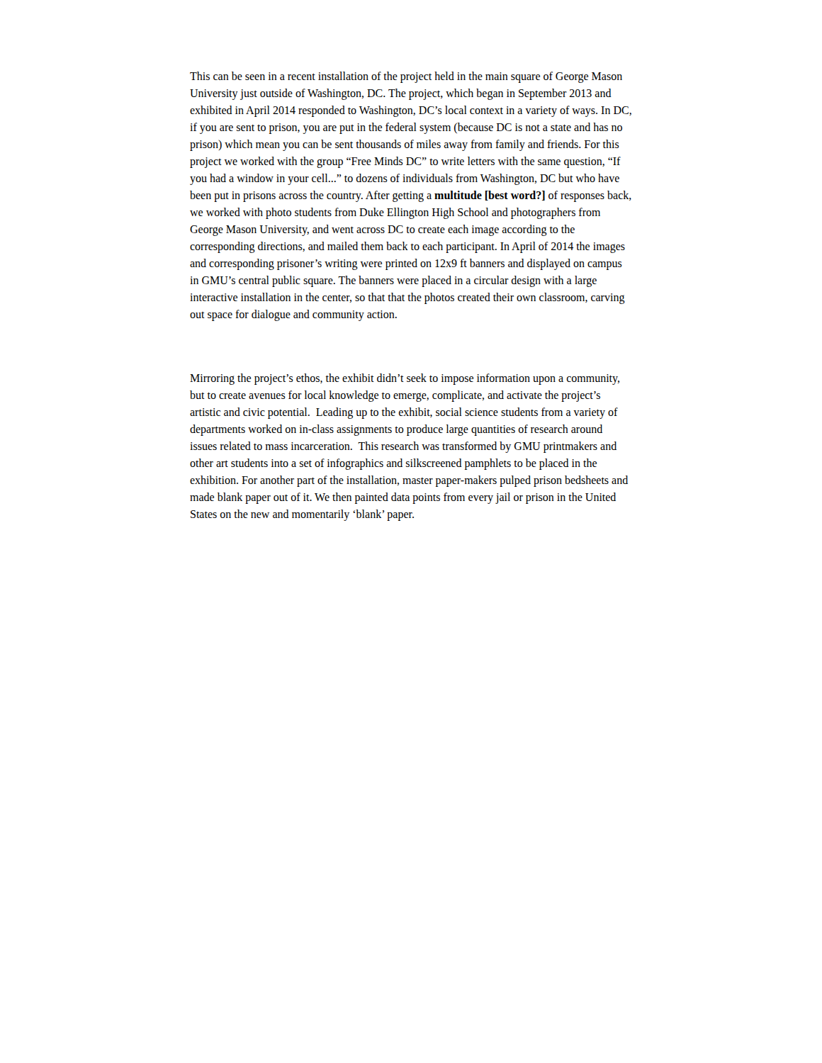This can be seen in a recent installation of the project held in the main square of George Mason University just outside of Washington, DC. The project, which began in September 2013 and exhibited in April 2014 responded to Washington, DC’s local context in a variety of ways. In DC, if you are sent to prison, you are put in the federal system (because DC is not a state and has no prison) which mean you can be sent thousands of miles away from family and friends. For this project we worked with the group “Free Minds DC” to write letters with the same question, “If you had a window in your cell...” to dozens of individuals from Washington, DC but who have been put in prisons across the country. After getting a multitude [best word?] of responses back, we worked with photo students from Duke Ellington High School and photographers from George Mason University, and went across DC to create each image according to the corresponding directions, and mailed them back to each participant. In April of 2014 the images and corresponding prisoner’s writing were printed on 12x9 ft banners and displayed on campus in GMU’s central public square. The banners were placed in a circular design with a large interactive installation in the center, so that that the photos created their own classroom, carving out space for dialogue and community action.
Mirroring the project’s ethos, the exhibit didn’t seek to impose information upon a community, but to create avenues for local knowledge to emerge, complicate, and activate the project’s artistic and civic potential. Leading up to the exhibit, social science students from a variety of departments worked on in-class assignments to produce large quantities of research around issues related to mass incarceration. This research was transformed by GMU printmakers and other art students into a set of infographics and silkscreened pamphlets to be placed in the exhibition. For another part of the installation, master paper-makers pulped prison bedsheets and made blank paper out of it. We then painted data points from every jail or prison in the United States on the new and momentarily ‘blank’ paper.